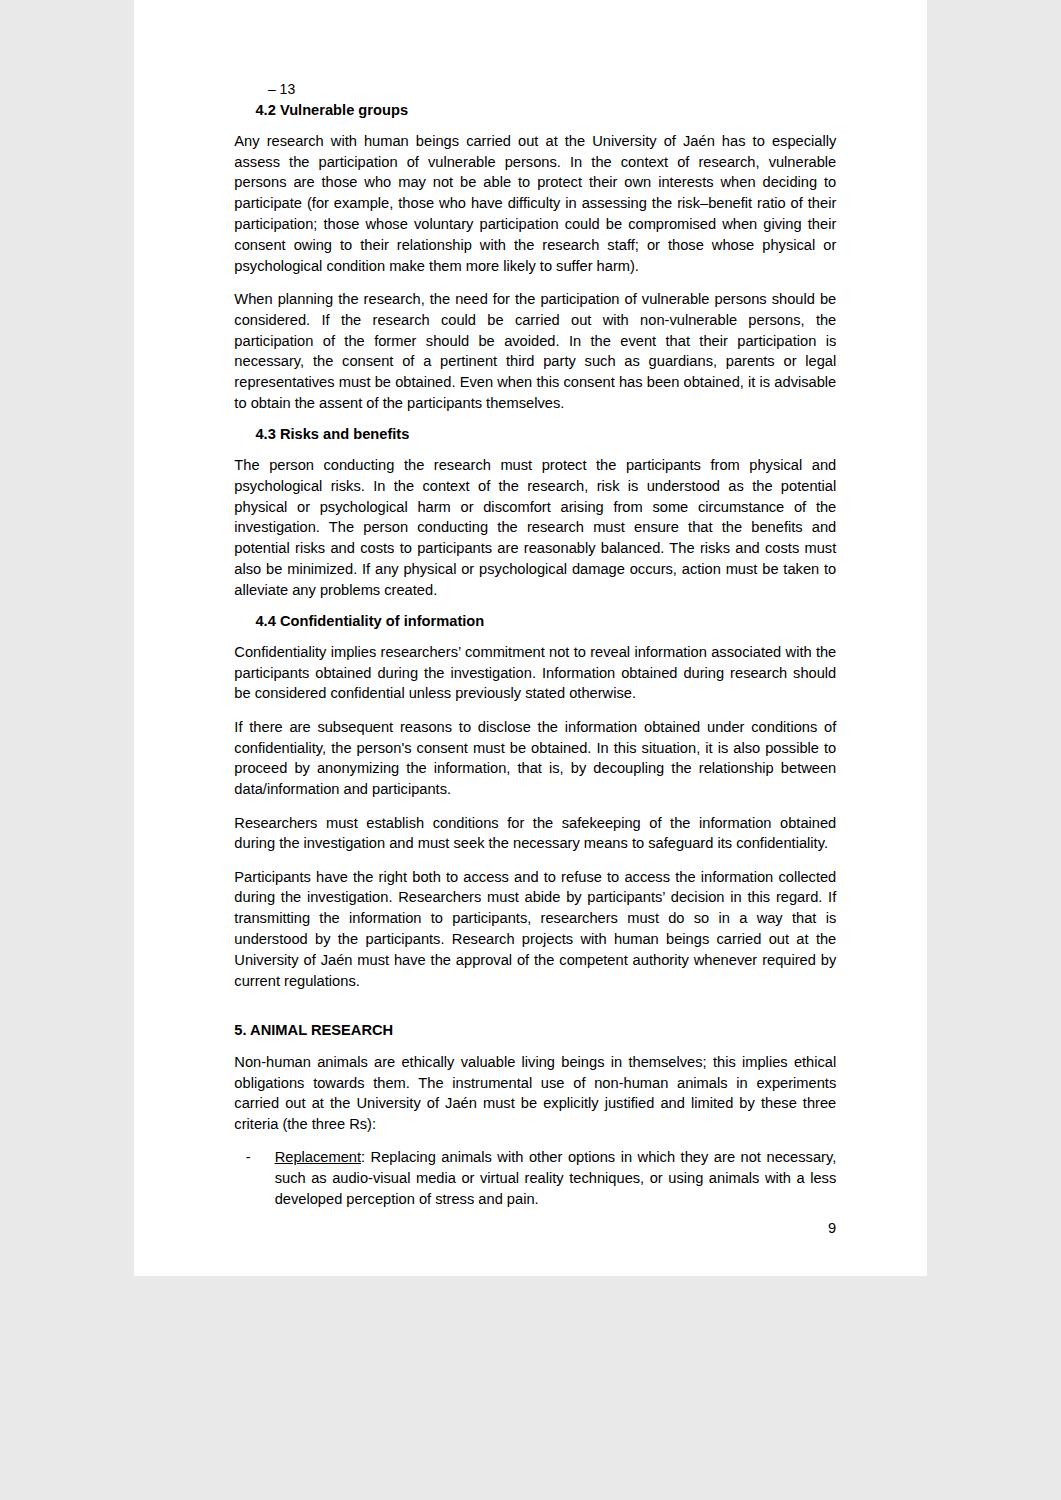– 13
4.2 Vulnerable groups
Any research with human beings carried out at the University of Jaén has to especially assess the participation of vulnerable persons. In the context of research, vulnerable persons are those who may not be able to protect their own interests when deciding to participate (for example, those who have difficulty in assessing the risk–benefit ratio of their participation; those whose voluntary participation could be compromised when giving their consent owing to their relationship with the research staff; or those whose physical or psychological condition make them more likely to suffer harm).
When planning the research, the need for the participation of vulnerable persons should be considered. If the research could be carried out with non-vulnerable persons, the participation of the former should be avoided. In the event that their participation is necessary, the consent of a pertinent third party such as guardians, parents or legal representatives must be obtained. Even when this consent has been obtained, it is advisable to obtain the assent of the participants themselves.
4.3 Risks and benefits
The person conducting the research must protect the participants from physical and psychological risks. In the context of the research, risk is understood as the potential physical or psychological harm or discomfort arising from some circumstance of the investigation. The person conducting the research must ensure that the benefits and potential risks and costs to participants are reasonably balanced. The risks and costs must also be minimized. If any physical or psychological damage occurs, action must be taken to alleviate any problems created.
4.4 Confidentiality of information
Confidentiality implies researchers’ commitment not to reveal information associated with the participants obtained during the investigation. Information obtained during research should be considered confidential unless previously stated otherwise.
If there are subsequent reasons to disclose the information obtained under conditions of confidentiality, the person's consent must be obtained. In this situation, it is also possible to proceed by anonymizing the information, that is, by decoupling the relationship between data/information and participants.
Researchers must establish conditions for the safekeeping of the information obtained during the investigation and must seek the necessary means to safeguard its confidentiality.
Participants have the right both to access and to refuse to access the information collected during the investigation. Researchers must abide by participants’ decision in this regard. If transmitting the information to participants, researchers must do so in a way that is understood by the participants. Research projects with human beings carried out at the University of Jaén must have the approval of the competent authority whenever required by current regulations.
5. ANIMAL RESEARCH
Non-human animals are ethically valuable living beings in themselves; this implies ethical obligations towards them. The instrumental use of non-human animals in experiments carried out at the University of Jaén must be explicitly justified and limited by these three criteria (the three Rs):
Replacement: Replacing animals with other options in which they are not necessary, such as audio-visual media or virtual reality techniques, or using animals with a less developed perception of stress and pain.
9